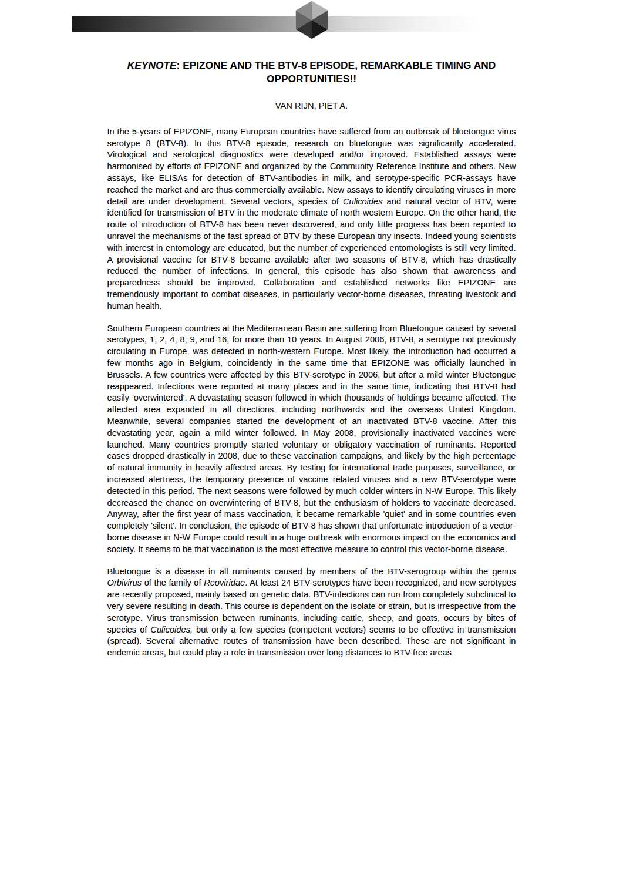81
KEYNOTE: EPIZONE AND THE BTV-8 EPISODE, REMARKABLE TIMING AND OPPORTUNITIES!!
VAN RIJN, PIET A.
In the 5-years of EPIZONE, many European countries have suffered from an outbreak of bluetongue virus serotype 8 (BTV-8). In this BTV-8 episode, research on bluetongue was significantly accelerated. Virological and serological diagnostics were developed and/or improved. Established assays were harmonised by efforts of EPIZONE and organized by the Community Reference Institute and others. New assays, like ELISAs for detection of BTV-antibodies in milk, and serotype-specific PCR-assays have reached the market and are thus commercially available. New assays to identify circulating viruses in more detail are under development. Several vectors, species of Culicoides and natural vector of BTV, were identified for transmission of BTV in the moderate climate of north-western Europe. On the other hand, the route of introduction of BTV-8 has been never discovered, and only little progress has been reported to unravel the mechanisms of the fast spread of BTV by these European tiny insects. Indeed young scientists with interest in entomology are educated, but the number of experienced entomologists is still very limited. A provisional vaccine for BTV-8 became available after two seasons of BTV-8, which has drastically reduced the number of infections. In general, this episode has also shown that awareness and preparedness should be improved. Collaboration and established networks like EPIZONE are tremendously important to combat diseases, in particularly vector-borne diseases, threating livestock and human health.
Southern European countries at the Mediterranean Basin are suffering from Bluetongue caused by several serotypes, 1, 2, 4, 8, 9, and 16, for more than 10 years. In August 2006, BTV-8, a serotype not previously circulating in Europe, was detected in north-western Europe. Most likely, the introduction had occurred a few months ago in Belgium, coincidently in the same time that EPIZONE was officially launched in Brussels. A few countries were affected by this BTV-serotype in 2006, but after a mild winter Bluetongue reappeared. Infections were reported at many places and in the same time, indicating that BTV-8 had easily 'overwintered'. A devastating season followed in which thousands of holdings became affected. The affected area expanded in all directions, including northwards and the overseas United Kingdom. Meanwhile, several companies started the development of an inactivated BTV-8 vaccine. After this devastating year, again a mild winter followed. In May 2008, provisionally inactivated vaccines were launched. Many countries promptly started voluntary or obligatory vaccination of ruminants. Reported cases dropped drastically in 2008, due to these vaccination campaigns, and likely by the high percentage of natural immunity in heavily affected areas. By testing for international trade purposes, surveillance, or increased alertness, the temporary presence of vaccine–related viruses and a new BTV-serotype were detected in this period. The next seasons were followed by much colder winters in N-W Europe. This likely decreased the chance on overwintering of BTV-8, but the enthusiasm of holders to vaccinate decreased. Anyway, after the first year of mass vaccination, it became remarkable 'quiet' and in some countries even completely 'silent'. In conclusion, the episode of BTV-8 has shown that unfortunate introduction of a vector-borne disease in N-W Europe could result in a huge outbreak with enormous impact on the economics and society. It seems to be that vaccination is the most effective measure to control this vector-borne disease.
Bluetongue is a disease in all ruminants caused by members of the BTV-serogroup within the genus Orbivirus of the family of Reoviridae. At least 24 BTV-serotypes have been recognized, and new serotypes are recently proposed, mainly based on genetic data. BTV-infections can run from completely subclinical to very severe resulting in death. This course is dependent on the isolate or strain, but is irrespective from the serotype. Virus transmission between ruminants, including cattle, sheep, and goats, occurs by bites of species of Culicoides, but only a few species (competent vectors) seems to be effective in transmission (spread). Several alternative routes of transmission have been described. These are not significant in endemic areas, but could play a role in transmission over long distances to BTV-free areas